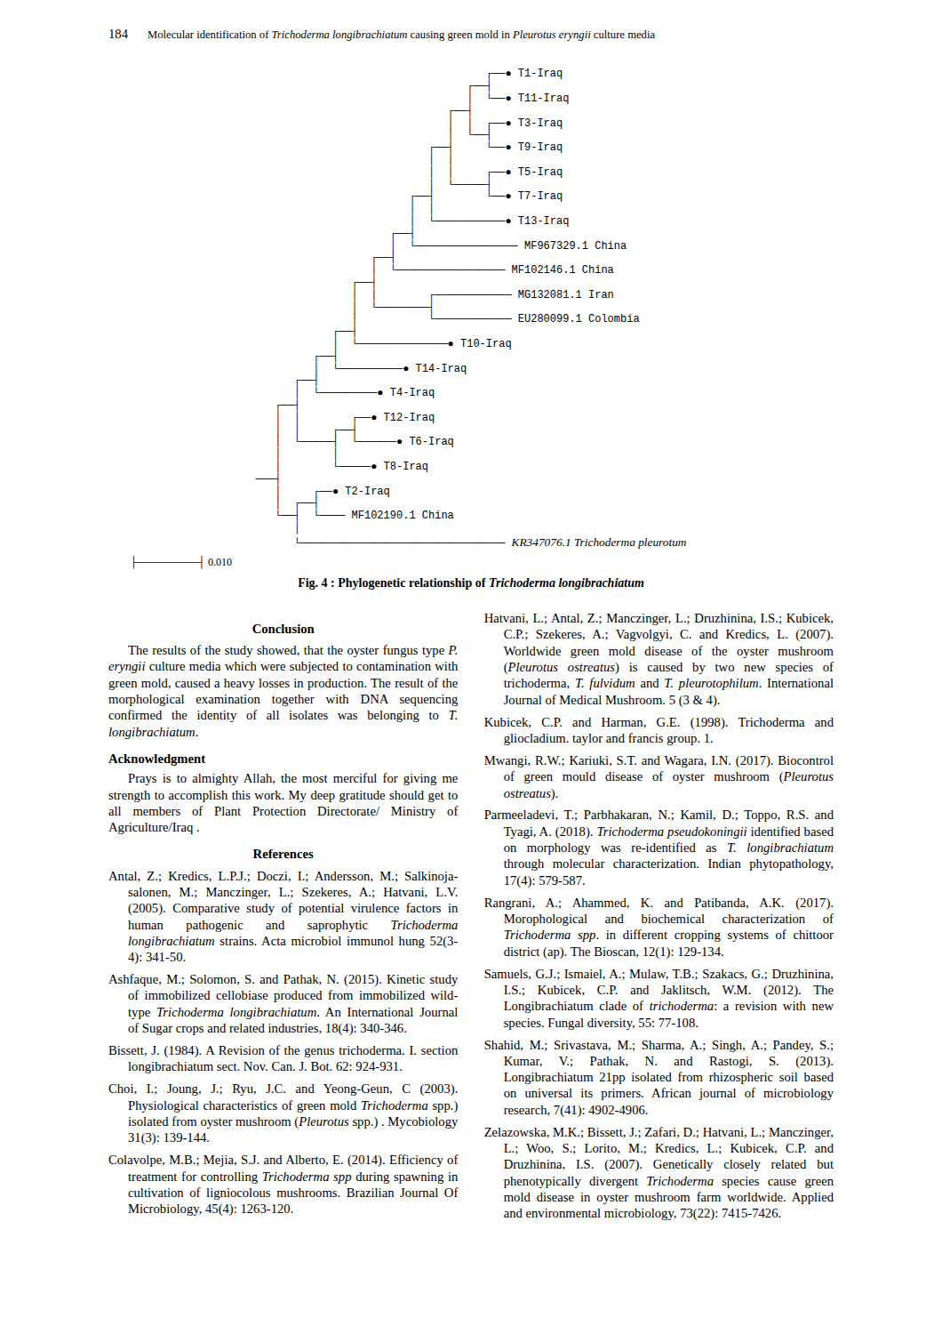184 Molecular identification of Trichoderma longibrachiatum causing green mold in Pleurotus eryngii culture media
┌──● T1-Iraq ┌──┤ │ └──● T11-Iraq ┌──┤ │ │ ┌──● T3-Iraq │ └──┤ ┌──┤ └──● T9-Iraq │ │ │ │ ┌──● T5-Iraq │ └─────┤ ┌──┤ └──● T7-Iraq │ │ │ └───────────● T13-Iraq ┌──┤ │ └──────────────── MF967329.1 China ┌──┤ │ └───────────────── MF102146.1 China ┌──┤ │ │ ┌──────────── MG132081.1 Iran │ └────────┤ │ └──────────── EU280099.1 Colombia ┌──┤ │ └──────────────● T10-Iraq ┌──┤ │ └──────────● T14-Iraq ┌──┤ │ └─────────● T4-Iraq ┌──┤ │ │ ┌──● T12-Iraq │ │ ┌──┤ │ └─────┤ └──────● T6-Iraq │ │ │ └─────● T8-Iraq ───┤ │ ┌──● T2-Iraq │ ┌──┤ └──┤ └──── MF102190.1 China │ └──────────────────────────────── KR347076.1 Trichoderma pleurotum
├────────┤ 0.010
Fig. 4 : Phylogenetic relationship of Trichoderma longibrachiatum
Conclusion
The results of the study showed, that the oyster fungus type P. eryngii culture media which were subjected to contamination with green mold, caused a heavy losses in production. The result of the morphological examination together with DNA sequencing confirmed the identity of all isolates was belonging to T. longibrachiatum.
Acknowledgment
Prays is to almighty Allah, the most merciful for giving me strength to accomplish this work. My deep gratitude should get to all members of Plant Protection Directorate/ Ministry of Agriculture/Iraq .
References
Antal, Z.; Kredics, L.P.J.; Doczi, I.; Andersson, M.; Salkinoja-salonen, M.; Manczinger, L.; Szekeres, A.; Hatvani, L.V. (2005). Comparative study of potential virulence factors in human pathogenic and saprophytic Trichoderma longibrachiatum strains. Acta microbiol immunol hung 52(3-4): 341-50.
Ashfaque, M.; Solomon, S. and Pathak, N. (2015). Kinetic study of immobilized cellobiase produced from immobilized wild-type Trichoderma longibrachiatum. An International Journal of Sugar crops and related industries, 18(4): 340-346.
Bissett, J. (1984). A Revision of the genus trichoderma. I. section longibrachiatum sect. Nov. Can. J. Bot. 62: 924-931.
Choi, I.; Joung, J.; Ryu, J.C. and Yeong-Geun, C (2003). Physiological characteristics of green mold Trichoderma spp.) isolated from oyster mushroom (Pleurotus spp.) . Mycobiology 31(3): 139-144.
Colavolpe, M.B.; Mejia, S.J. and Alberto, E. (2014). Efficiency of treatment for controlling Trichoderma spp during spawning in cultivation of ligniocolous mushrooms. Brazilian Journal Of Microbiology, 45(4): 1263-120.
Hatvani, L.; Antal, Z.; Manczinger, L.; Druzhinina, I.S.; Kubicek, C.P.; Szekeres, A.; Vagvolgyi, C. and Kredics, L. (2007). Worldwide green mold disease of the oyster mushroom (Pleurotus ostreatus) is caused by two new species of trichoderma, T. fulvidum and T. pleurotophilum. International Journal of Medical Mushroom. 5 (3 & 4).
Kubicek, C.P. and Harman, G.E. (1998). Trichoderma and gliocladium. taylor and francis group. 1.
Mwangi, R.W.; Kariuki, S.T. and Wagara, I.N. (2017). Biocontrol of green mould disease of oyster mushroom (Pleurotus ostreatus).
Parmeeladevi, T.; Parbhakaran, N.; Kamil, D.; Toppo, R.S. and Tyagi, A. (2018). Trichoderma pseudokoningii identified based on morphology was re-identified as T. longibrachiatum through molecular characterization. Indian phytopathology, 17(4): 579-587.
Rangrani, A.; Ahammed, K. and Patibanda, A.K. (2017). Morophological and biochemical characterization of Trichoderma spp. in different cropping systems of chittoor district (ap). The Bioscan, 12(1): 129-134.
Samuels, G.J.; Ismaiel, A.; Mulaw, T.B.; Szakacs, G.; Druzhinina, I.S.; Kubicek, C.P. and Jaklitsch, W.M. (2012). The Longibrachiatum clade of trichoderma: a revision with new species. Fungal diversity, 55: 77-108.
Shahid, M.; Srivastava, M.; Sharma, A.; Singh, A.; Pandey, S.; Kumar, V.; Pathak, N. and Rastogi, S. (2013). Longibrachiatum 21pp isolated from rhizospheric soil based on universal its primers. African journal of microbiology research, 7(41): 4902-4906.
Zelazowska, M.K.; Bissett, J.; Zafari, D.; Hatvani, L.; Manczinger, L.; Woo, S.; Lorito, M.; Kredics, L.; Kubicek, C.P. and Druzhinina, I.S. (2007). Genetically closely related but phenotypically divergent Trichoderma species cause green mold disease in oyster mushroom farm worldwide. Applied and environmental microbiology, 73(22): 7415-7426.